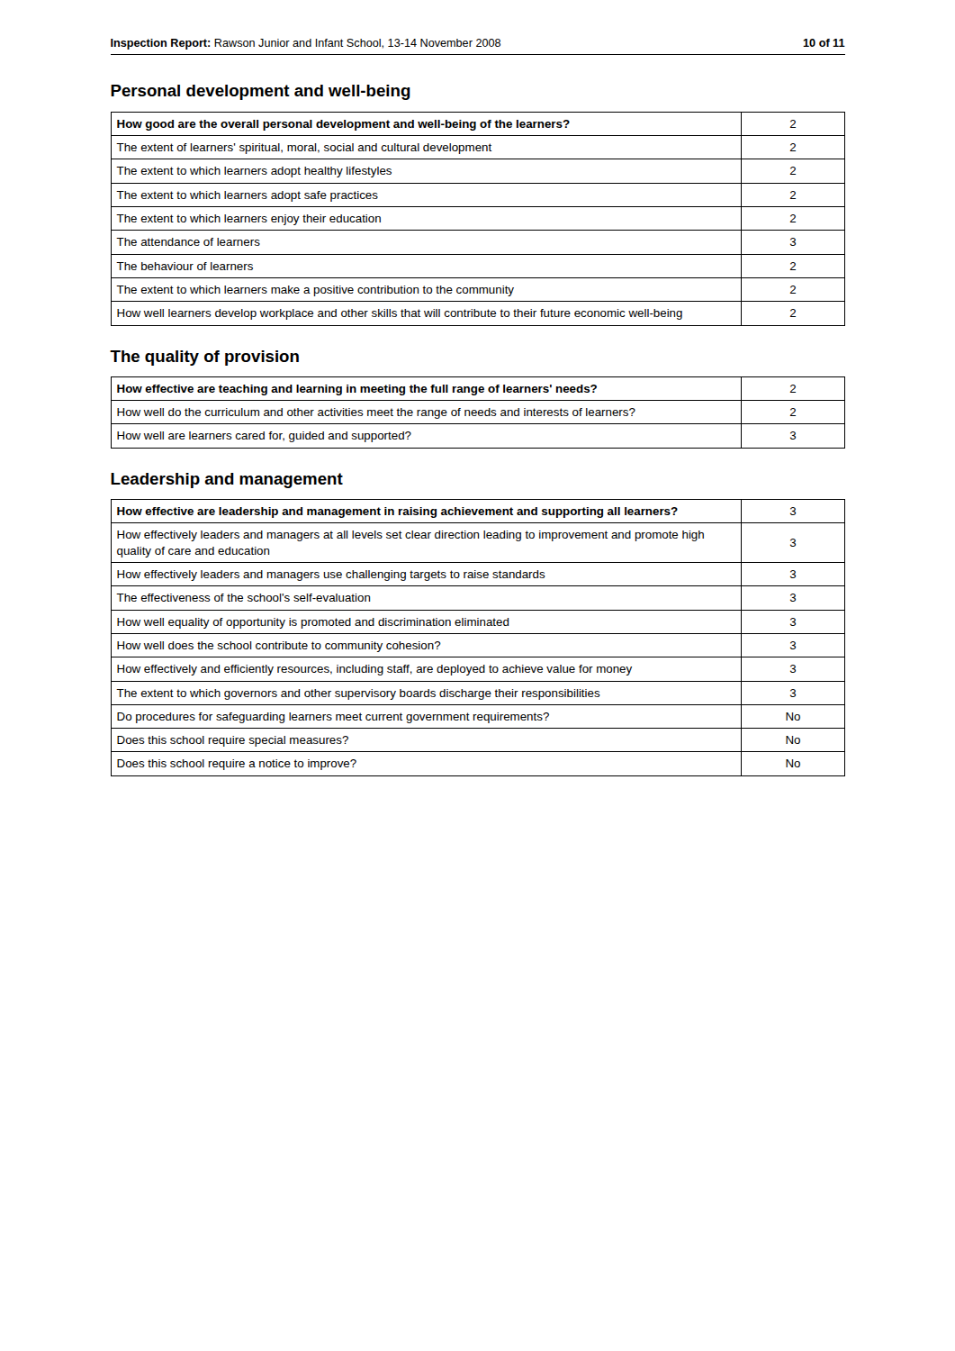Inspection Report: Rawson Junior and Infant School, 13-14 November 2008
10 of 11
Personal development and well-being
| How good are the overall personal development and well-being of the learners? | 2 |
| The extent of learners' spiritual, moral, social and cultural development | 2 |
| The extent to which learners adopt healthy lifestyles | 2 |
| The extent to which learners adopt safe practices | 2 |
| The extent to which learners enjoy their education | 2 |
| The attendance of learners | 3 |
| The behaviour of learners | 2 |
| The extent to which learners make a positive contribution to the community | 2 |
| How well learners develop workplace and other skills that will contribute to their future economic well-being | 2 |
The quality of provision
| How effective are teaching and learning in meeting the full range of learners' needs? | 2 |
| How well do the curriculum and other activities meet the range of needs and interests of learners? | 2 |
| How well are learners cared for, guided and supported? | 3 |
Leadership and management
| How effective are leadership and management in raising achievement and supporting all learners? | 3 |
| How effectively leaders and managers at all levels set clear direction leading to improvement and promote high quality of care and education | 3 |
| How effectively leaders and managers use challenging targets to raise standards | 3 |
| The effectiveness of the school's self-evaluation | 3 |
| How well equality of opportunity is promoted and discrimination eliminated | 3 |
| How well does the school contribute to community cohesion? | 3 |
| How effectively and efficiently resources, including staff, are deployed to achieve value for money | 3 |
| The extent to which governors and other supervisory boards discharge their responsibilities | 3 |
| Do procedures for safeguarding learners meet current government requirements? | No |
| Does this school require special measures? | No |
| Does this school require a notice to improve? | No |